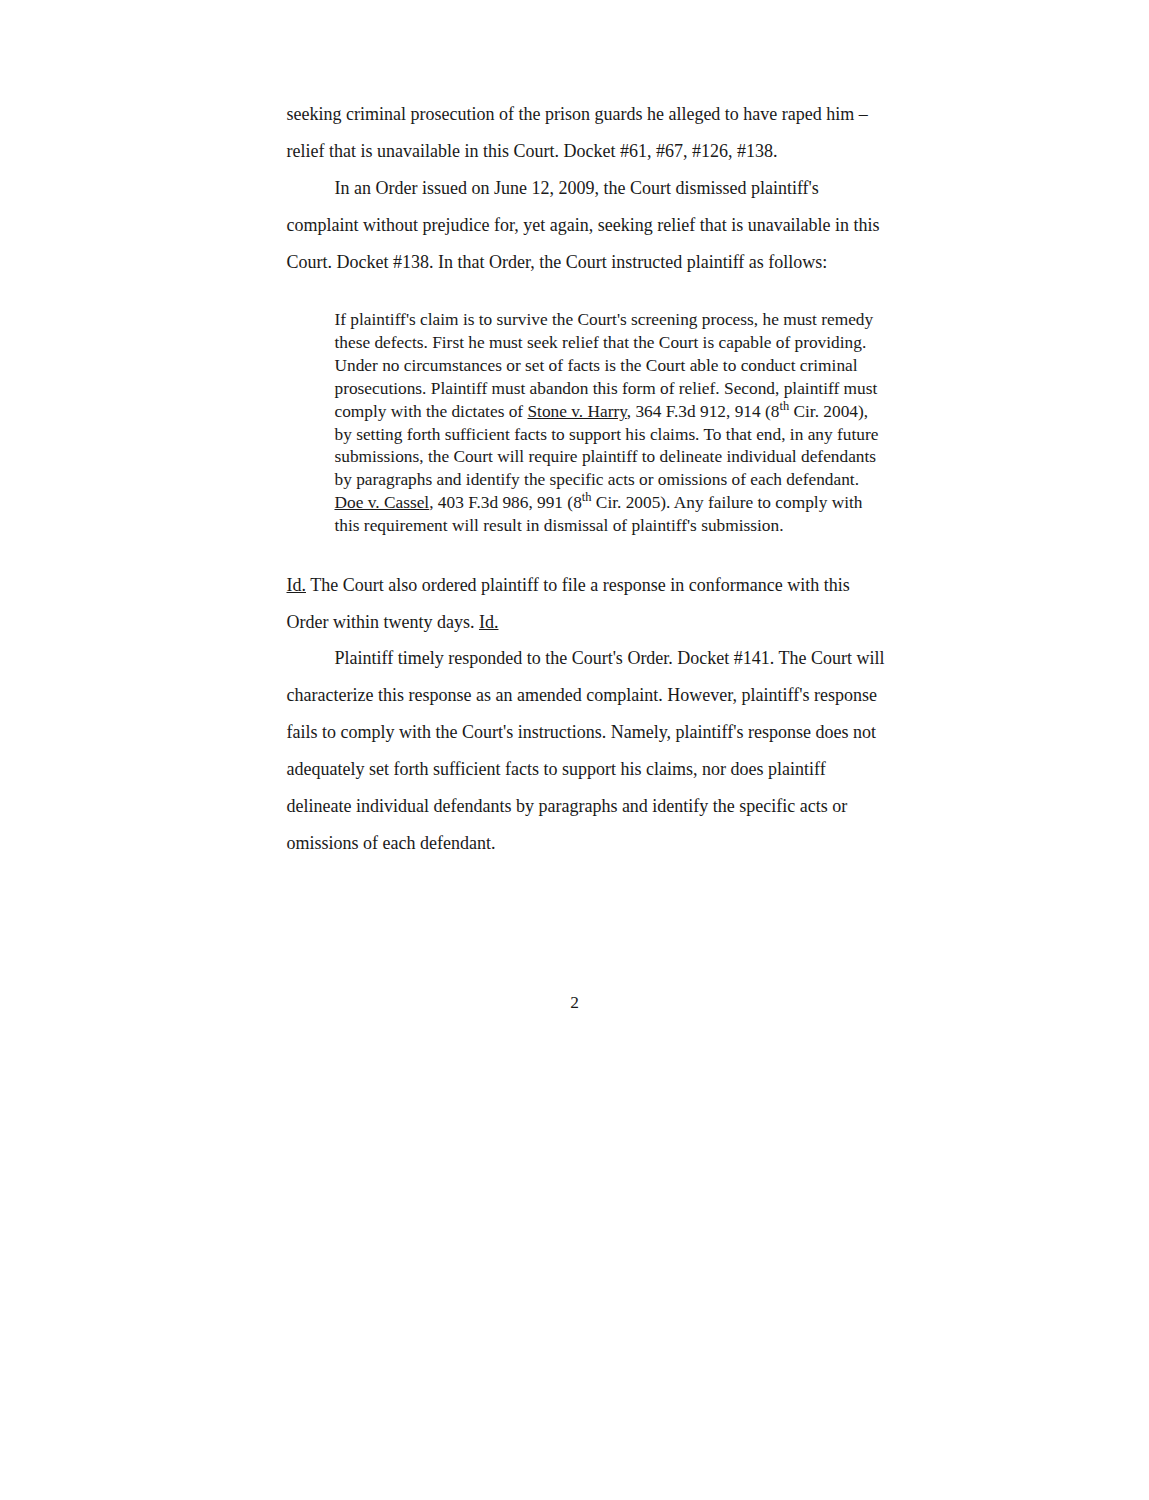seeking criminal prosecution of the prison guards he alleged to have raped him – relief that is unavailable in this Court. Docket #61, #67, #126, #138.
In an Order issued on June 12, 2009, the Court dismissed plaintiff's complaint without prejudice for, yet again, seeking relief that is unavailable in this Court. Docket #138. In that Order, the Court instructed plaintiff as follows:
If plaintiff's claim is to survive the Court's screening process, he must remedy these defects. First he must seek relief that the Court is capable of providing. Under no circumstances or set of facts is the Court able to conduct criminal prosecutions. Plaintiff must abandon this form of relief. Second, plaintiff must comply with the dictates of Stone v. Harry, 364 F.3d 912, 914 (8th Cir. 2004), by setting forth sufficient facts to support his claims. To that end, in any future submissions, the Court will require plaintiff to delineate individual defendants by paragraphs and identify the specific acts or omissions of each defendant. Doe v. Cassel, 403 F.3d 986, 991 (8th Cir. 2005). Any failure to comply with this requirement will result in dismissal of plaintiff's submission.
Id. The Court also ordered plaintiff to file a response in conformance with this Order within twenty days. Id.
Plaintiff timely responded to the Court's Order. Docket #141. The Court will characterize this response as an amended complaint. However, plaintiff's response fails to comply with the Court's instructions. Namely, plaintiff's response does not adequately set forth sufficient facts to support his claims, nor does plaintiff delineate individual defendants by paragraphs and identify the specific acts or omissions of each defendant.
2